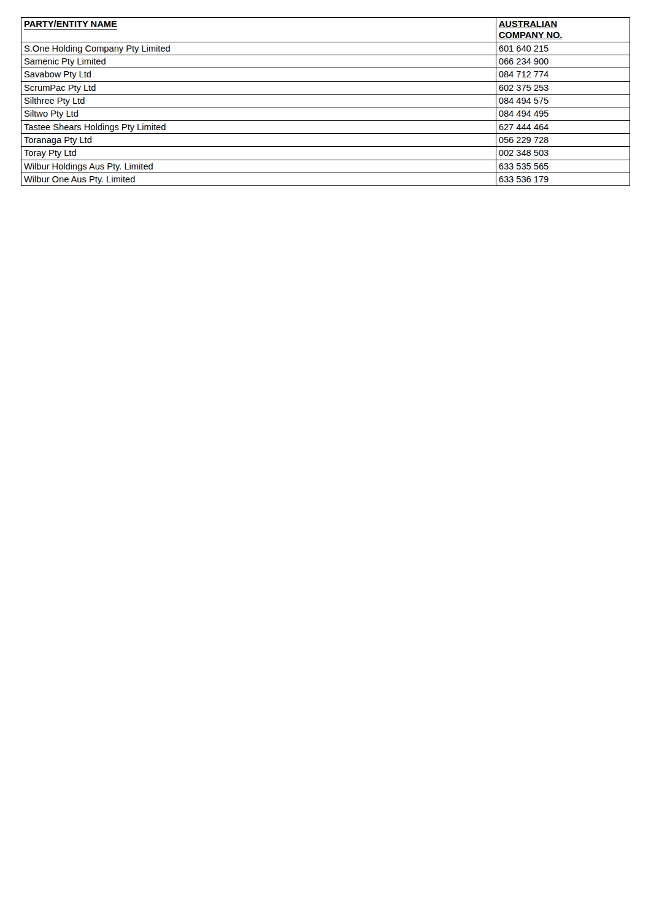| PARTY/ENTITY NAME | AUSTRALIAN COMPANY NO. |
| --- | --- |
| S.One Holding Company Pty Limited | 601 640 215 |
| Samenic Pty Limited | 066 234 900 |
| Savabow Pty Ltd | 084 712 774 |
| ScrumPac Pty Ltd | 602 375 253 |
| Silthree Pty Ltd | 084 494 575 |
| Siltwo Pty Ltd | 084 494 495 |
| Tastee Shears Holdings Pty Limited | 627 444 464 |
| Toranaga Pty Ltd | 056 229 728 |
| Toray Pty Ltd | 002 348 503 |
| Wilbur Holdings Aus Pty. Limited | 633 535 565 |
| Wilbur One Aus Pty. Limited | 633 536 179 |